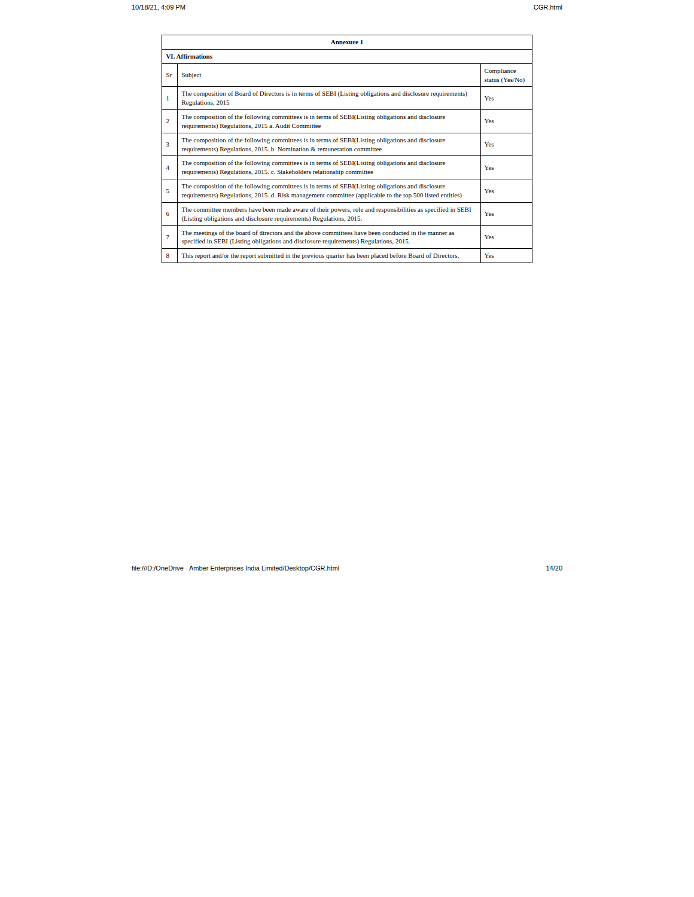10/18/21, 4:09 PM
CGR.html
| Annexure 1 |
| VI. Affirmations |
| Sr | Subject | Compliance status (Yes/No) |
| 1 | The composition of Board of Directors is in terms of SEBI (Listing obligations and disclosure requirements) Regulations, 2015 | Yes |
| 2 | The composition of the following committees is in terms of SEBI(Listing obligations and disclosure requirements) Regulations, 2015 a. Audit Committee | Yes |
| 3 | The composition of the following committees is in terms of SEBI(Listing obligations and disclosure requirements) Regulations, 2015. b. Nomination & remuneration committee | Yes |
| 4 | The composition of the following committees is in terms of SEBI(Listing obligations and disclosure requirements) Regulations, 2015. c. Stakeholders relationship committee | Yes |
| 5 | The composition of the following committees is in terms of SEBI(Listing obligations and disclosure requirements) Regulations, 2015. d. Risk management committee (applicable to the top 500 listed entities) | Yes |
| 6 | The committee members have been made aware of their powers, role and responsibilities as specified in SEBI (Listing obligations and disclosure requirements) Regulations, 2015. | Yes |
| 7 | The meetings of the board of directors and the above committees have been conducted in the manner as specified in SEBI (Listing obligations and disclosure requirements) Regulations, 2015. | Yes |
| 8 | This report and/or the report submitted in the previous quarter has been placed before Board of Directors. | Yes |
file:///D:/OneDrive - Amber Enterprises India Limited/Desktop/CGR.html
14/20